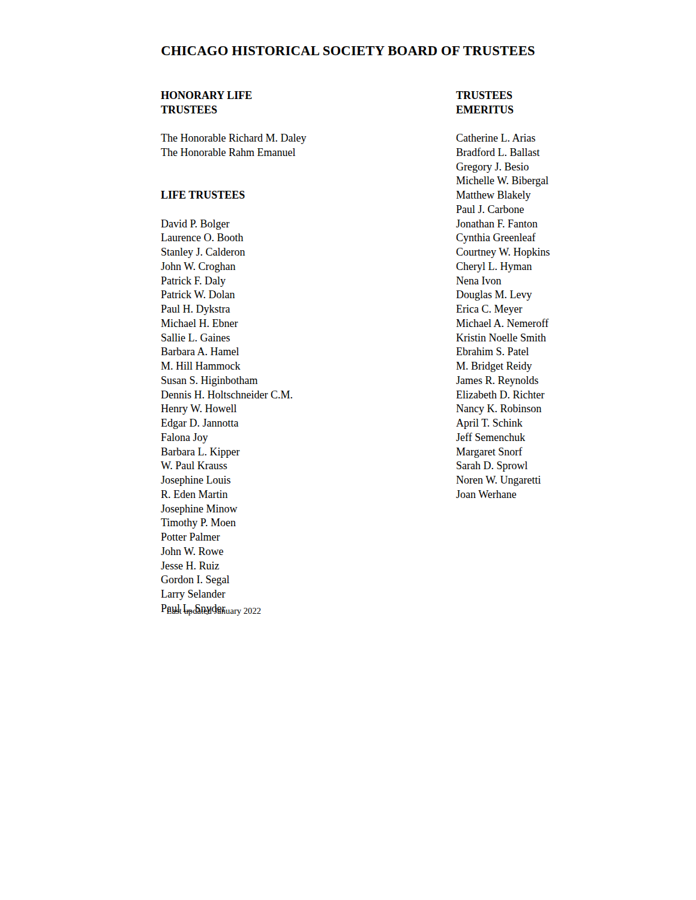CHICAGO HISTORICAL SOCIETY BOARD OF TRUSTEES
HONORARY LIFE TRUSTEES
The Honorable Richard M. Daley
The Honorable Rahm Emanuel
LIFE TRUSTEES
David P. Bolger
Laurence O. Booth
Stanley J. Calderon
John W. Croghan
Patrick F. Daly
Patrick W. Dolan
Paul H. Dykstra
Michael H. Ebner
Sallie L. Gaines
Barbara A. Hamel
M. Hill Hammock
Susan S. Higinbotham
Dennis H. Holtschneider C.M.
Henry W. Howell
Edgar D. Jannotta
Falona Joy
Barbara L. Kipper
W. Paul Krauss
Josephine Louis
R. Eden Martin
Josephine Minow
Timothy P. Moen
Potter Palmer
John W. Rowe
Jesse H. Ruiz
Gordon I. Segal
Larry Selander
Paul L. Snyder
TRUSTEES
EMERITUS
Catherine L. Arias
Bradford L. Ballast
Gregory J. Besio
Michelle W. Bibergal
Matthew Blakely
Paul J. Carbone
Jonathan F. Fanton
Cynthia Greenleaf
Courtney W. Hopkins
Cheryl L. Hyman
Nena Ivon
Douglas M. Levy
Erica C. Meyer
Michael A. Nemeroff
Kristin Noelle Smith
Ebrahim S. Patel
M. Bridget Reidy
James R. Reynolds
Elizabeth D. Richter
Nancy K. Robinson
April T. Schink
Jeff Semenchuk
Margaret Snorf
Sarah D. Sprowl
Noren W. Ungaretti
Joan Werhane
Last updated January 2022